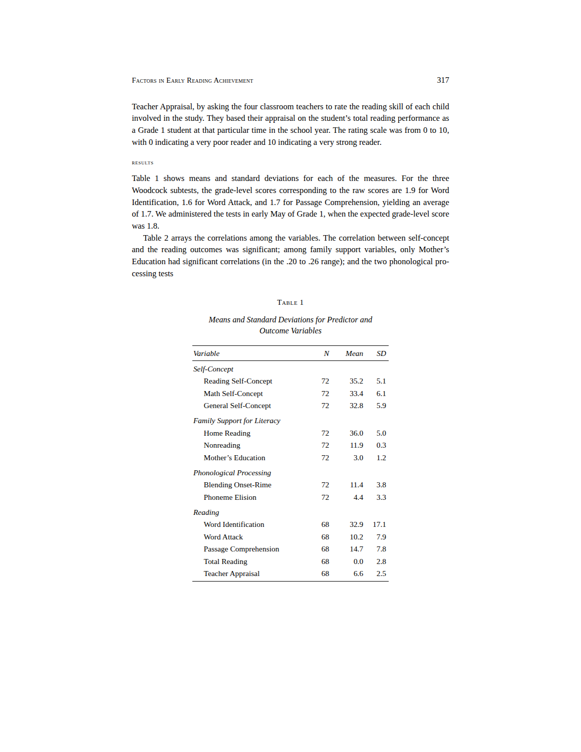Factors in Early Reading Achievement 317
Teacher Appraisal, by asking the four classroom teachers to rate the reading skill of each child involved in the study. They based their appraisal on the student’s total reading performance as a Grade 1 student at that particular time in the school year. The rating scale was from 0 to 10, with 0 indicating a very poor reader and 10 indicating a very strong reader.
Results
Table 1 shows means and standard deviations for each of the measures. For the three Woodcock subtests, the grade-level scores corresponding to the raw scores are 1.9 for Word Identification, 1.6 for Word Attack, and 1.7 for Passage Comprehension, yielding an average of 1.7. We administered the tests in early May of Grade 1, when the expected grade-level score was 1.8.
Table 2 arrays the correlations among the variables. The correlation between self-concept and the reading outcomes was significant; among family support variables, only Mother’s Education had significant correlations (in the .20 to .26 range); and the two phonological processing tests
Table 1
Means and Standard Deviations for Predictor and
Outcome Variables
| Variable | N | Mean | SD |
| --- | --- | --- | --- |
| Self-Concept |
| Reading Self-Concept | 72 | 35.2 | 5.1 |
| Math Self-Concept | 72 | 33.4 | 6.1 |
| General Self-Concept | 72 | 32.8 | 5.9 |
| Family Support for Literacy |
| Home Reading | 72 | 36.0 | 5.0 |
| Nonreading | 72 | 11.9 | 0.3 |
| Mother’s Education | 72 | 3.0 | 1.2 |
| Phonological Processing |
| Blending Onset-Rime | 72 | 11.4 | 3.8 |
| Phoneme Elision | 72 | 4.4 | 3.3 |
| Reading |
| Word Identification | 68 | 32.9 | 17.1 |
| Word Attack | 68 | 10.2 | 7.9 |
| Passage Comprehension | 68 | 14.7 | 7.8 |
| Total Reading | 68 | 0.0 | 2.8 |
| Teacher Appraisal | 68 | 6.6 | 2.5 |